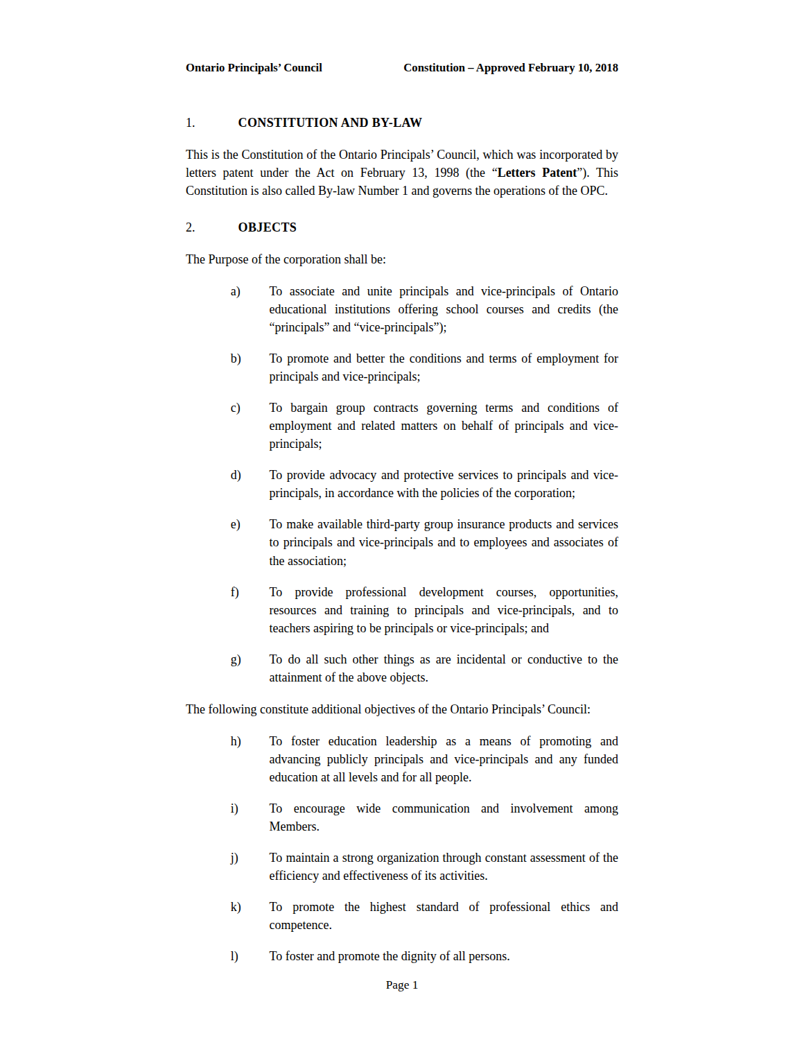Ontario Principals’ Council
Constitution – Approved February 10, 2018
1.
CONSTITUTION AND BY-LAW
This is the Constitution of the Ontario Principals’ Council, which was incorporated by letters patent under the Act on February 13, 1998 (the “Letters Patent”). This Constitution is also called By-law Number 1 and governs the operations of the OPC.
2.
OBJECTS
The Purpose of the corporation shall be:
a) To associate and unite principals and vice-principals of Ontario educational institutions offering school courses and credits (the “principals” and “vice-principals”);
b) To promote and better the conditions and terms of employment for principals and vice-principals;
c) To bargain group contracts governing terms and conditions of employment and related matters on behalf of principals and vice-principals;
d) To provide advocacy and protective services to principals and vice-principals, in accordance with the policies of the corporation;
e) To make available third-party group insurance products and services to principals and vice-principals and to employees and associates of the association;
f) To provide professional development courses, opportunities, resources and training to principals and vice-principals, and to teachers aspiring to be principals or vice-principals; and
g) To do all such other things as are incidental or conductive to the attainment of the above objects.
The following constitute additional objectives of the Ontario Principals’ Council:
h) To foster education leadership as a means of promoting and advancing publicly principals and vice-principals and any funded education at all levels and for all people.
i) To encourage wide communication and involvement among Members.
j) To maintain a strong organization through constant assessment of the efficiency and effectiveness of its activities.
k) To promote the highest standard of professional ethics and competence.
l) To foster and promote the dignity of all persons.
Page 1